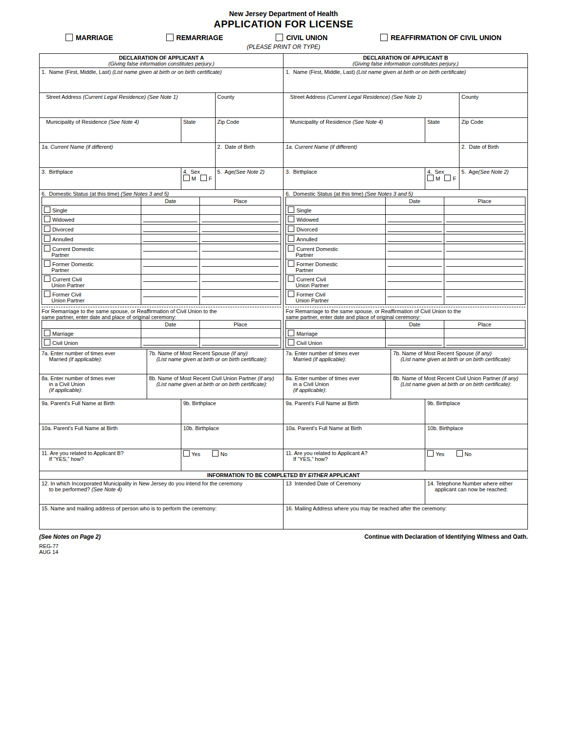New Jersey Department of Health
APPLICATION FOR LICENSE
MARRIAGE
REMARRIAGE
CIVIL UNION
REAFFIRMATION OF CIVIL UNION
(PLEASE PRINT OR TYPE)
| DECLARATION OF APPLICANT A (Giving false information constitutes perjury.) | DECLARATION OF APPLICANT B (Giving false information constitutes perjury.) |
| 1. Name (First, Middle, Last) (List name given at birth or on birth certificate) | 1. Name (First, Middle, Last) (List name given at birth or on birth certificate) |
| Street Address (Current Legal Residence) (See Note 1) | County | Street Address (Current Legal Residence) (See Note 1) | County |
| Municipality of Residence (See Note 4) | State | Zip Code | Municipality of Residence (See Note 4) | State | Zip Code |
| 1a. Current Name (if different) | 2. Date of Birth | 1a. Current Name (if different) | 2. Date of Birth |
| 3. Birthplace | 4. Sex M F | 5. Age (See Note 2) | 3. Birthplace | 4. Sex M F | 5. Age (See Note 2) |
| 6. Domestic Status (at this time) (See Notes 3 and 5) / / Date / Place / / Single / / / / Widowed / / / / Divorced / / / / Annulled / / / / Current Domestic Partner / / / / Former Domestic Partner / / / / Current Civil Union Partner / / / / Former Civil Union Partner / / / For Remarriage to the same spouse, or Reaffirmation of Civil Union to the same partner, enter date and place of original ceremony: / / Date / Place / / Marriage / / / / Civil Union / / / | 6. Domestic Status (at this time) (See Notes 3 and 5) / / Date / Place / / Single / / / / Widowed / / / / Divorced / / / / Annulled / / / / Current Domestic Partner / / / / Former Domestic Partner / / / / Current Civil Union Partner / / / / Former Civil Union Partner / / / For Remarriage to the same spouse, or Reaffirmation of Civil Union to the same partner, enter date and place of original ceremony: / / Date / Place / / Marriage / / / / Civil Union / / / |
| 7a. Enter number of times ever Married (if applicable) : | 7b. Name of Most Recent Spouse (if any) (List name given at birth or on birth certificate) : | 7a. Enter number of times ever Married (if applicable) : | 7b. Name of Most Recent Spouse (if any) (List name given at birth or on birth certificate) : |
| 8a. Enter number of times ever in a Civil Union (if applicable) : | 8b. Name of Most Recent Civil Union Partner (if any) (List name given at birth or on birth certificate) : | 8a. Enter number of times ever in a Civil Union (if applicable) : | 8b. Name of Most Recent Civil Union Partner (if any) (List name given at birth or on birth certificate) : |
| 9a. Parent's Full Name at Birth | 9b. Birthplace | 9a. Parent's Full Name at Birth | 9b. Birthplace |
| 10a. Parent's Full Name at Birth | 10b. Birthplace | 10a. Parent's Full Name at Birth | 10b. Birthplace |
| 11. Are you related to Applicant B? If “YES,” how? | Yes No | 11. Are you related to Applicant A? If “YES,” how? | Yes No |
| INFORMATION TO BE COMPLETED BY EITHER APPLICANT |
| 12. In which Incorporated Municipality in New Jersey do you intend for the ceremony to be performed? (See Note 4) | 13 Intended Date of Ceremony | 14. Telephone Number where either applicant can now be reached: |
| 15. Name and mailing address of person who is to perform the ceremony: | 16. Mailing Address where you may be reached after the ceremony: |
(See Notes on Page 2)
Continue with Declaration of Identifying Witness and Oath.
REG-77
AUG 14